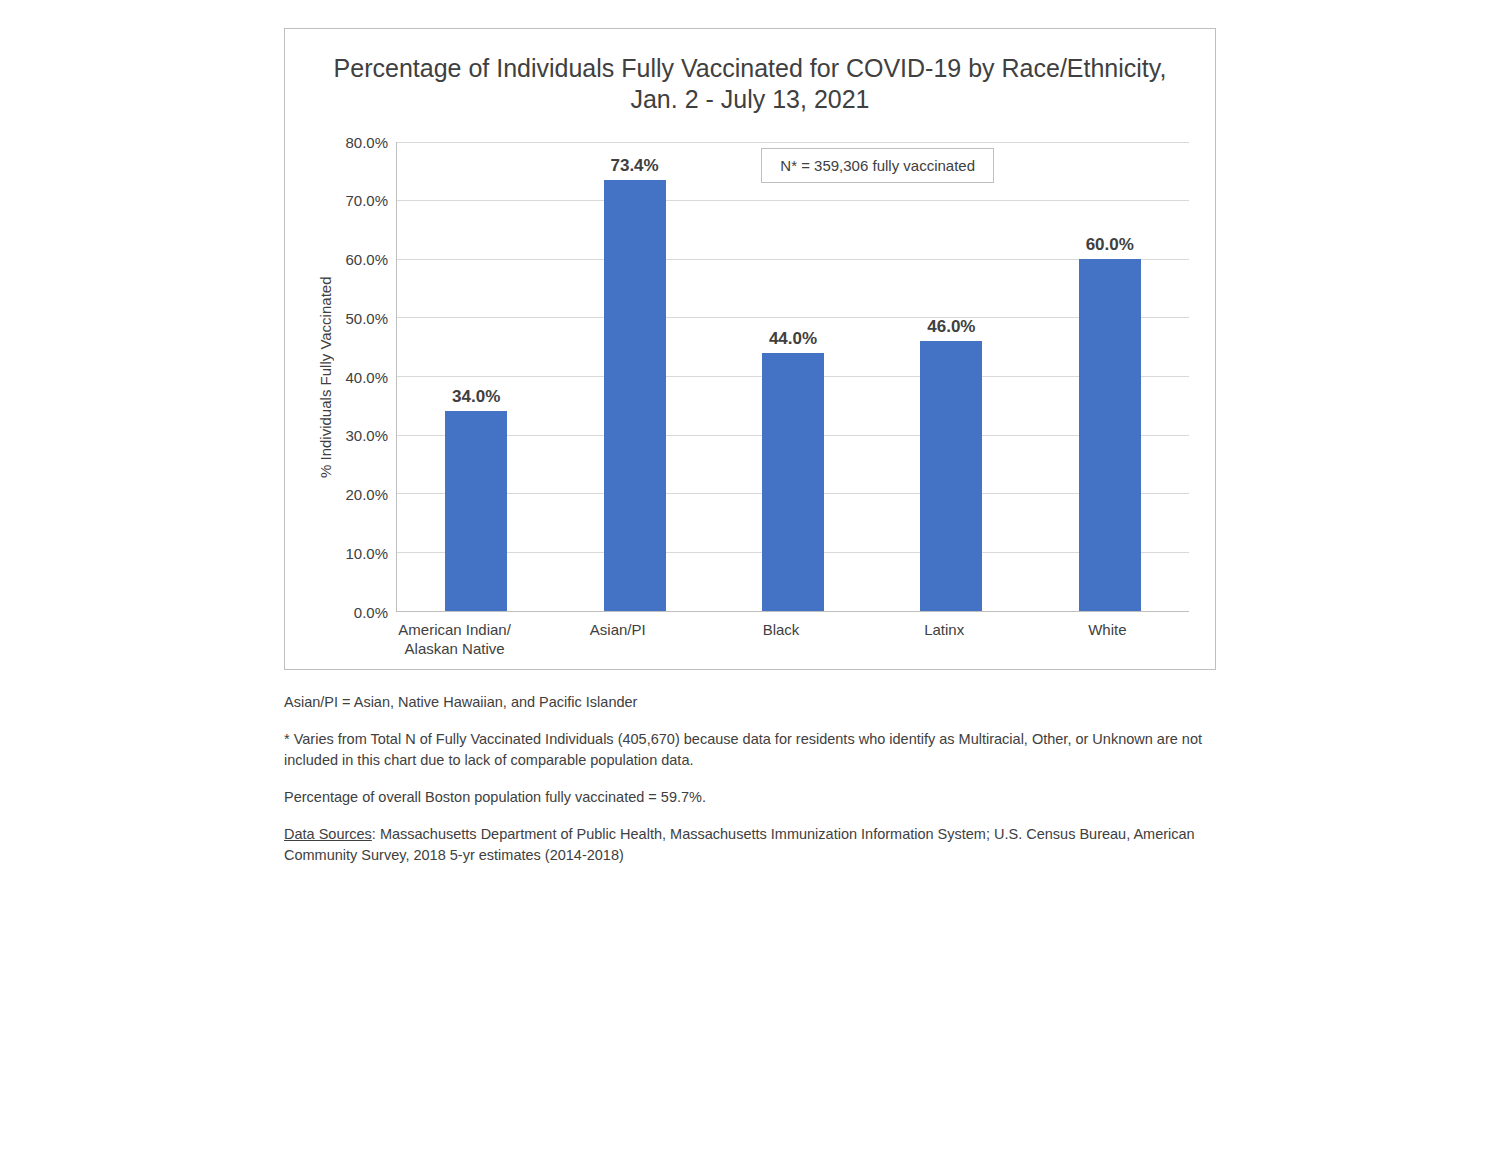Percentage of Individuals Fully Vaccinated for COVID-19 by Race/Ethnicity,
Jan. 2 - July 13, 2021
% Individuals Fully Vaccinated
80.0% 70.0% 60.0% 50.0% 40.0% 30.0% 20.0% 10.0% 0.0%
N* = 359,306 fully vaccinated
34.0%
73.4%
44.0%
46.0%
60.0%
American Indian/
Alaskan Native
Asian/PI
Black
Latinx
White
Asian/PI = Asian, Native Hawaiian, and Pacific Islander
* Varies from Total N of Fully Vaccinated Individuals (405,670) because data for residents who identify as Multiracial, Other, or Unknown are not included in this chart due to lack of comparable population data.
Percentage of overall Boston population fully vaccinated = 59.7%.
Data Sources: Massachusetts Department of Public Health, Massachusetts Immunization Information System; U.S. Census Bureau, American Community Survey, 2018 5-yr estimates (2014-2018)